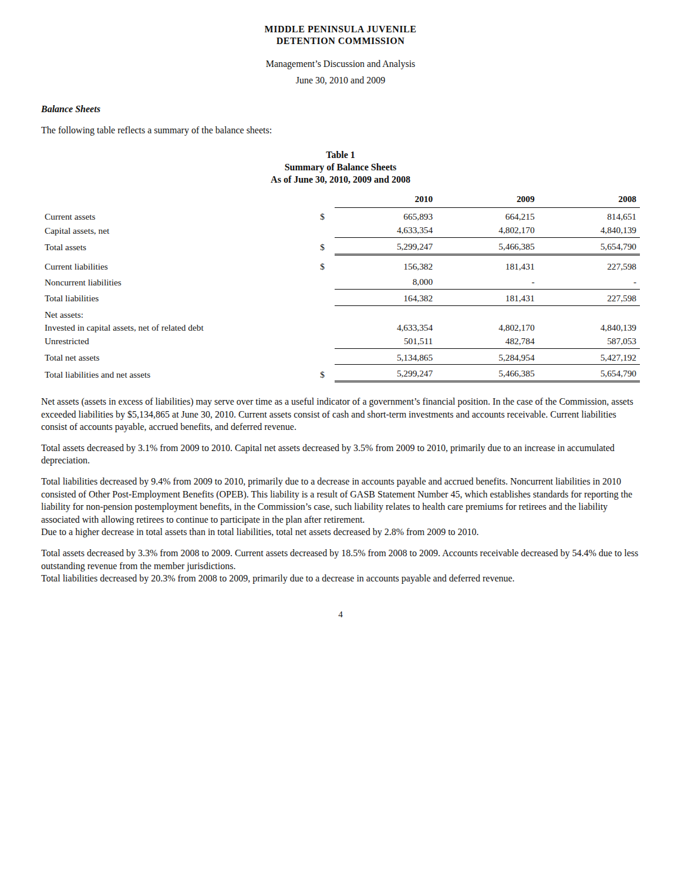MIDDLE PENINSULA JUVENILE
DETENTION COMMISSION
Management’s Discussion and Analysis
June 30, 2010 and 2009
Balance Sheets
The following table reflects a summary of the balance sheets:
Table 1
Summary of Balance Sheets
As of June 30, 2010, 2009 and 2008
| | | 2010 | 2009 | 2008 |
| --- | --- | --- | --- | --- |
| Current assets | $ | 665,893 | 664,215 | 814,651 |
| Capital assets, net | | 4,633,354 | 4,802,170 | 4,840,139 |
| Total assets | $ | 5,299,247 | 5,466,385 | 5,654,790 |
| Current liabilities | $ | 156,382 | 181,431 | 227,598 |
| Noncurrent liabilities | | 8,000 | - | - |
| Total liabilities | | 164,382 | 181,431 | 227,598 |
| Net assets: | | | | |
| Invested in capital assets, net of related debt | | 4,633,354 | 4,802,170 | 4,840,139 |
| Unrestricted | | 501,511 | 482,784 | 587,053 |
| Total net assets | | 5,134,865 | 5,284,954 | 5,427,192 |
| Total liabilities and net assets | $ | 5,299,247 | 5,466,385 | 5,654,790 |
Net assets (assets in excess of liabilities) may serve over time as a useful indicator of a government’s financial position. In the case of the Commission, assets exceeded liabilities by $5,134,865 at June 30, 2010. Current assets consist of cash and short-term investments and accounts receivable. Current liabilities consist of accounts payable, accrued benefits, and deferred revenue.
Total assets decreased by 3.1% from 2009 to 2010. Capital net assets decreased by 3.5% from 2009 to 2010, primarily due to an increase in accumulated depreciation.
Total liabilities decreased by 9.4% from 2009 to 2010, primarily due to a decrease in accounts payable and accrued benefits. Noncurrent liabilities in 2010 consisted of Other Post-Employment Benefits (OPEB). This liability is a result of GASB Statement Number 45, which establishes standards for reporting the liability for non-pension postemployment benefits, in the Commission’s case, such liability relates to health care premiums for retirees and the liability associated with allowing retirees to continue to participate in the plan after retirement.
Due to a higher decrease in total assets than in total liabilities, total net assets decreased by 2.8% from 2009 to 2010.
Total assets decreased by 3.3% from 2008 to 2009. Current assets decreased by 18.5% from 2008 to 2009. Accounts receivable decreased by 54.4% due to less outstanding revenue from the member jurisdictions.
Total liabilities decreased by 20.3% from 2008 to 2009, primarily due to a decrease in accounts payable and deferred revenue.
4